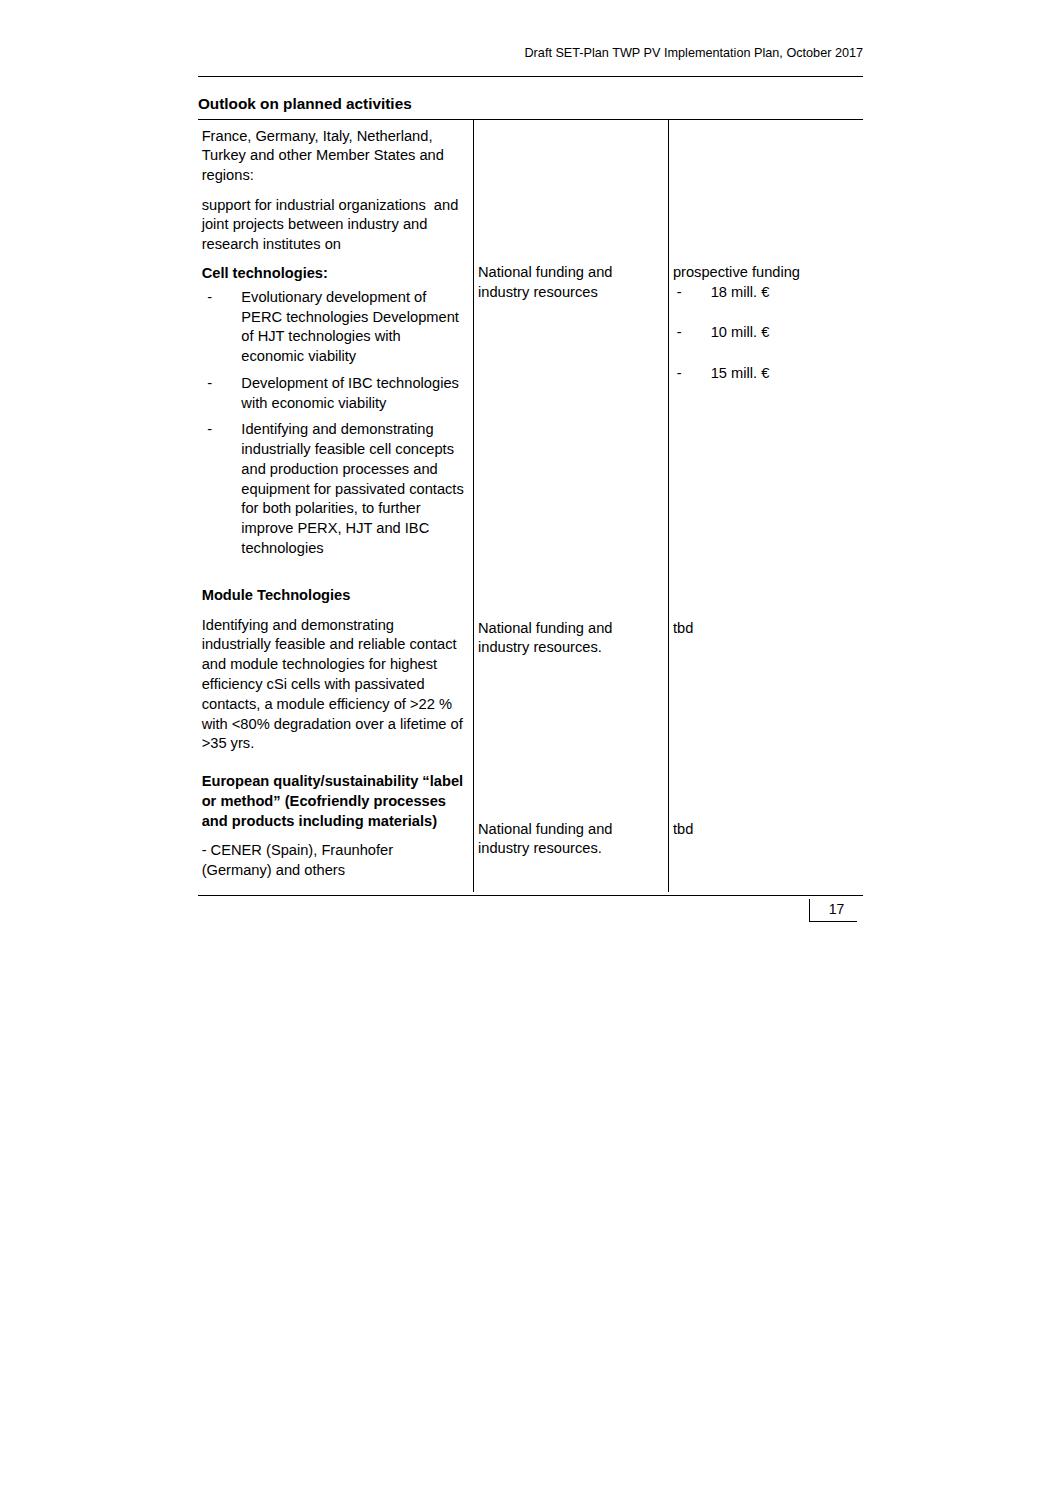Draft SET-Plan TWP PV Implementation Plan, October 2017
Outlook on planned activities
| France, Germany, Italy, Netherland, Turkey and other Member States and regions: support for industrial organizations and joint projects between industry and research institutes on Cell technologies: Evolutionary development of PERC technologies Development of HJT technologies with economic viability Development of IBC technologies with economic viability Identifying and demonstrating industrially feasible cell concepts and production processes and equipment for passivated contacts for both polarities, to further improve PERX, HJT and IBC technologies | National funding and industry resources | prospective funding 18 mill. € 10 mill. € 15 mill. € |
| Module Technologies Identifying and demonstrating industrially feasible and reliable contact and module technologies for highest efficiency cSi cells with passivated contacts, a module efficiency of >22 % with <80% degradation over a lifetime of >35 yrs. | National funding and industry resources. | tbd |
| European quality/sustainability “label or method” (Ecofriendly processes and products including materials) - CENER (Spain), Fraunhofer (Germany) and others | National funding and industry resources. | tbd |
17